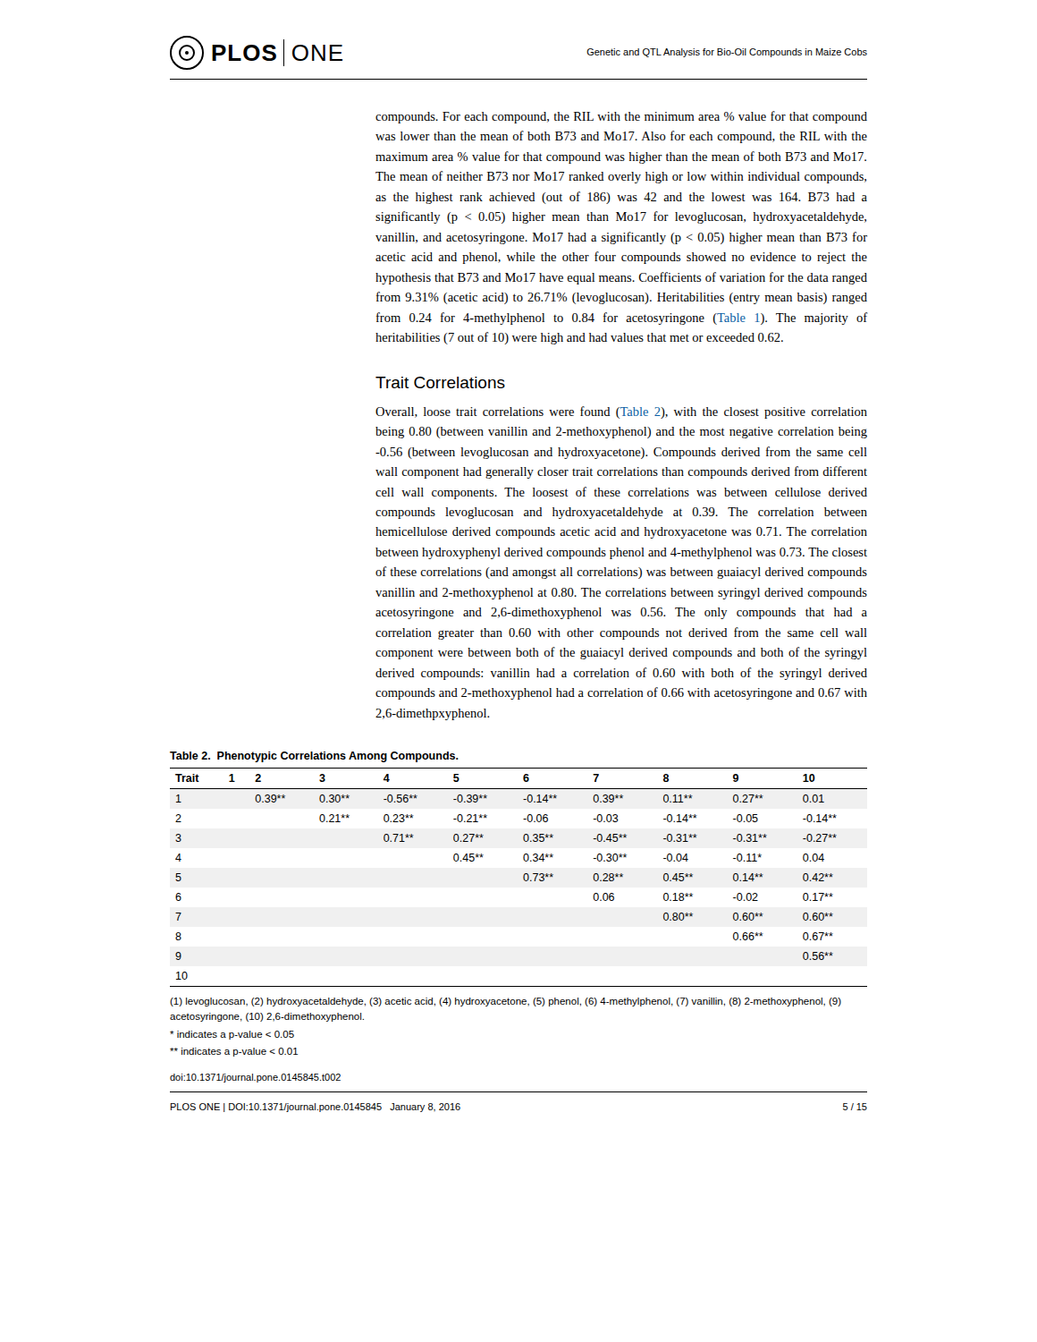PLOS ONE
Genetic and QTL Analysis for Bio-Oil Compounds in Maize Cobs
compounds. For each compound, the RIL with the minimum area % value for that compound was lower than the mean of both B73 and Mo17. Also for each compound, the RIL with the maximum area % value for that compound was higher than the mean of both B73 and Mo17. The mean of neither B73 nor Mo17 ranked overly high or low within individual compounds, as the highest rank achieved (out of 186) was 42 and the lowest was 164. B73 had a significantly (p < 0.05) higher mean than Mo17 for levoglucosan, hydroxyacetaldehyde, vanillin, and acetosyringone. Mo17 had a significantly (p < 0.05) higher mean than B73 for acetic acid and phenol, while the other four compounds showed no evidence to reject the hypothesis that B73 and Mo17 have equal means. Coefficients of variation for the data ranged from 9.31% (acetic acid) to 26.71% (levoglucosan). Heritabilities (entry mean basis) ranged from 0.24 for 4-methylphenol to 0.84 for acetosyringone (Table 1). The majority of heritabilities (7 out of 10) were high and had values that met or exceeded 0.62.
Trait Correlations
Overall, loose trait correlations were found (Table 2), with the closest positive correlation being 0.80 (between vanillin and 2-methoxyphenol) and the most negative correlation being -0.56 (between levoglucosan and hydroxyacetone). Compounds derived from the same cell wall component had generally closer trait correlations than compounds derived from different cell wall components. The loosest of these correlations was between cellulose derived compounds levoglucosan and hydroxyacetaldehyde at 0.39. The correlation between hemicellulose derived compounds acetic acid and hydroxyacetone was 0.71. The correlation between hydroxyphenyl derived compounds phenol and 4-methylphenol was 0.73. The closest of these correlations (and amongst all correlations) was between guaiacyl derived compounds vanillin and 2-methoxyphenol at 0.80. The correlations between syringyl derived compounds acetosyringone and 2,6-dimethoxyphenol was 0.56. The only compounds that had a correlation greater than 0.60 with other compounds not derived from the same cell wall component were between both of the guaiacyl derived compounds and both of the syringyl derived compounds: vanillin had a correlation of 0.60 with both of the syringyl derived compounds and 2-methoxyphenol had a correlation of 0.66 with acetosyringone and 0.67 with 2,6-dimethpxyphenol.
Table 2. Phenotypic Correlations Among Compounds.
| Trait | 1 | 2 | 3 | 4 | 5 | 6 | 7 | 8 | 9 | 10 |
| --- | --- | --- | --- | --- | --- | --- | --- | --- | --- | --- |
| 1 | | 0.39** | 0.30** | -0.56** | -0.39** | -0.14** | 0.39** | 0.11** | 0.27** | 0.01 |
| 2 | | | 0.21** | 0.23** | -0.21** | -0.06 | -0.03 | -0.14** | -0.05 | -0.14** |
| 3 | | | | 0.71** | 0.27** | 0.35** | -0.45** | -0.31** | -0.31** | -0.27** |
| 4 | | | | | 0.45** | 0.34** | -0.30** | -0.04 | -0.11* | 0.04 |
| 5 | | | | | | 0.73** | 0.28** | 0.45** | 0.14** | 0.42** |
| 6 | | | | | | | 0.06 | 0.18** | -0.02 | 0.17** |
| 7 | | | | | | | | 0.80** | 0.60** | 0.60** |
| 8 | | | | | | | | | 0.66** | 0.67** |
| 9 | | | | | | | | | | 0.56** |
| 10 | | | | | | | | | | |
(1) levoglucosan, (2) hydroxyacetaldehyde, (3) acetic acid, (4) hydroxyacetone, (5) phenol, (6) 4-methylphenol, (7) vanillin, (8) 2-methoxyphenol, (9) acetosyringone, (10) 2,6-dimethoxyphenol.
* indicates a p-value < 0.05
** indicates a p-value < 0.01
doi:10.1371/journal.pone.0145845.t002
PLOS ONE | DOI:10.1371/journal.pone.0145845 January 8, 2016
5 / 15